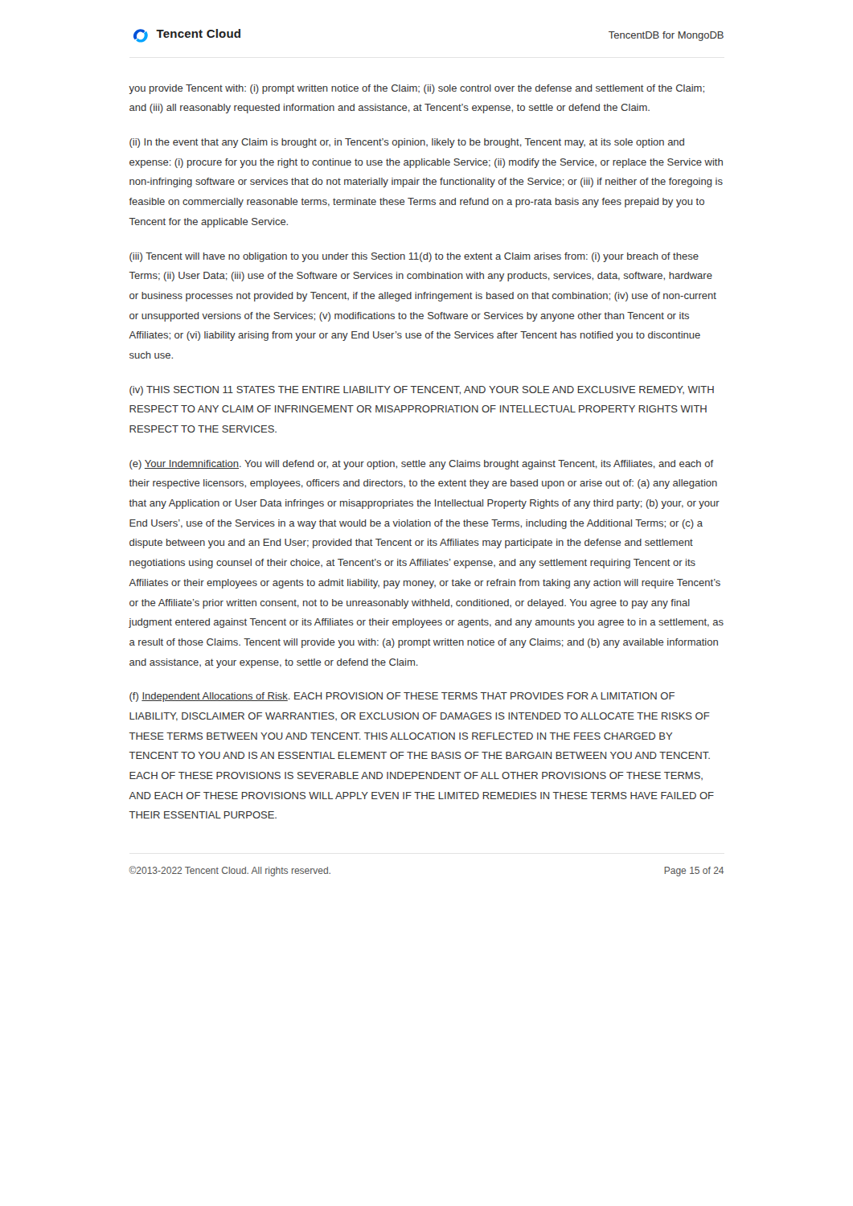Tencent Cloud
TencentDB for MongoDB
you provide Tencent with: (i) prompt written notice of the Claim; (ii) sole control over the defense and settlement of the Claim; and (iii) all reasonably requested information and assistance, at Tencent’s expense, to settle or defend the Claim.
(ii) In the event that any Claim is brought or, in Tencent’s opinion, likely to be brought, Tencent may, at its sole option and expense: (i) procure for you the right to continue to use the applicable Service; (ii) modify the Service, or replace the Service with non-infringing software or services that do not materially impair the functionality of the Service; or (iii) if neither of the foregoing is feasible on commercially reasonable terms, terminate these Terms and refund on a pro-rata basis any fees prepaid by you to Tencent for the applicable Service.
(iii) Tencent will have no obligation to you under this Section 11(d) to the extent a Claim arises from: (i) your breach of these Terms; (ii) User Data; (iii) use of the Software or Services in combination with any products, services, data, software, hardware or business processes not provided by Tencent, if the alleged infringement is based on that combination; (iv) use of non-current or unsupported versions of the Services; (v) modifications to the Software or Services by anyone other than Tencent or its Affiliates; or (vi) liability arising from your or any End User’s use of the Services after Tencent has notified you to discontinue such use.
(iv) THIS SECTION 11 STATES THE ENTIRE LIABILITY OF TENCENT, AND YOUR SOLE AND EXCLUSIVE REMEDY, WITH RESPECT TO ANY CLAIM OF INFRINGEMENT OR MISAPPROPRIATION OF INTELLECTUAL PROPERTY RIGHTS WITH RESPECT TO THE SERVICES.
(e) Your Indemnification. You will defend or, at your option, settle any Claims brought against Tencent, its Affiliates, and each of their respective licensors, employees, officers and directors, to the extent they are based upon or arise out of: (a) any allegation that any Application or User Data infringes or misappropriates the Intellectual Property Rights of any third party; (b) your, or your End Users’, use of the Services in a way that would be a violation of the these Terms, including the Additional Terms; or (c) a dispute between you and an End User; provided that Tencent or its Affiliates may participate in the defense and settlement negotiations using counsel of their choice, at Tencent’s or its Affiliates’ expense, and any settlement requiring Tencent or its Affiliates or their employees or agents to admit liability, pay money, or take or refrain from taking any action will require Tencent’s or the Affiliate’s prior written consent, not to be unreasonably withheld, conditioned, or delayed. You agree to pay any final judgment entered against Tencent or its Affiliates or their employees or agents, and any amounts you agree to in a settlement, as a result of those Claims. Tencent will provide you with: (a) prompt written notice of any Claims; and (b) any available information and assistance, at your expense, to settle or defend the Claim.
(f) Independent Allocations of Risk. EACH PROVISION OF THESE TERMS THAT PROVIDES FOR A LIMITATION OF LIABILITY, DISCLAIMER OF WARRANTIES, OR EXCLUSION OF DAMAGES IS INTENDED TO ALLOCATE THE RISKS OF THESE TERMS BETWEEN YOU AND TENCENT. THIS ALLOCATION IS REFLECTED IN THE FEES CHARGED BY TENCENT TO YOU AND IS AN ESSENTIAL ELEMENT OF THE BASIS OF THE BARGAIN BETWEEN YOU AND TENCENT. EACH OF THESE PROVISIONS IS SEVERABLE AND INDEPENDENT OF ALL OTHER PROVISIONS OF THESE TERMS, AND EACH OF THESE PROVISIONS WILL APPLY EVEN IF THE LIMITED REMEDIES IN THESE TERMS HAVE FAILED OF THEIR ESSENTIAL PURPOSE.
©2013-2022 Tencent Cloud. All rights reserved.
Page 15 of 24